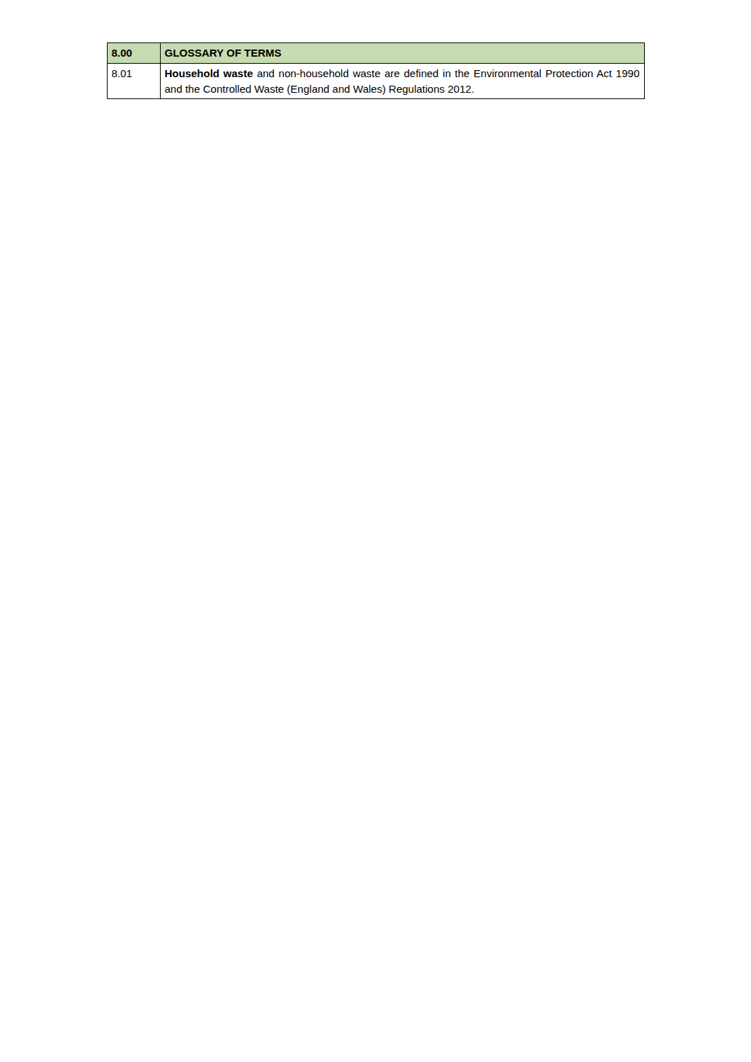| 8.00 | GLOSSARY OF TERMS |
| 8.01 | Household waste and non-household waste are defined in the Environmental Protection Act 1990 and the Controlled Waste (England and Wales) Regulations 2012. |